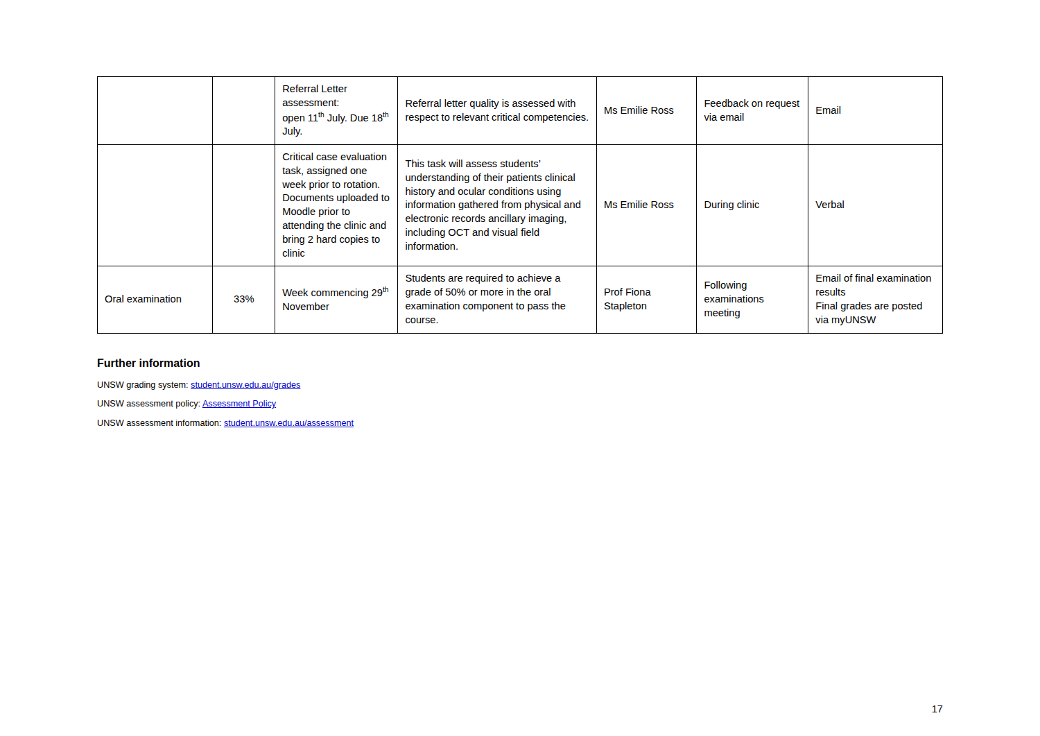| | | Referral Letter assessment: open 11 th July. Due 18 th July. | Referral letter quality is assessed with respect to relevant critical competencies. | Ms Emilie Ross | Feedback on request via email | Email |
| | | Critical case evaluation task, assigned one week prior to rotation. Documents uploaded to Moodle prior to attending the clinic and bring 2 hard copies to clinic | This task will assess students’ understanding of their patients clinical history and ocular conditions using information gathered from physical and electronic records ancillary imaging, including OCT and visual field information. | Ms Emilie Ross | During clinic | Verbal |
| Oral examination | 33% | Week commencing 29 th November | Students are required to achieve a grade of 50% or more in the oral examination component to pass the course. | Prof Fiona Stapleton | Following examinations meeting | Email of final examination results Final grades are posted via myUNSW |
Further information
UNSW grading system: student.unsw.edu.au/grades
UNSW assessment policy: Assessment Policy
UNSW assessment information: student.unsw.edu.au/assessment
17